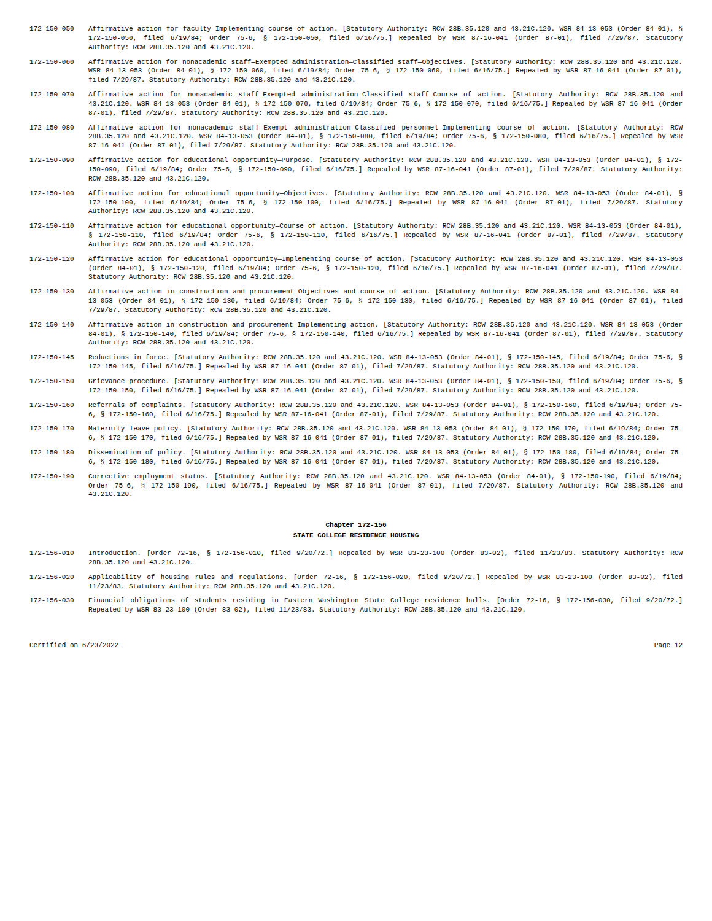| 172-150-050 | Affirmative action for faculty—Implementing course of action. [Statutory Authority: RCW 28B.35.120 and 43.21C.120. WSR 84-13-053 (Order 84-01), § 172-150-050, filed 6/19/84; Order 75-6, § 172-150-050, filed 6/16/75.] Repealed by WSR 87-16-041 (Order 87-01), filed 7/29/87. Statutory Authority: RCW 28B.35.120 and 43.21C.120. |
| 172-150-060 | Affirmative action for nonacademic staff—Exempted administration—Classified staff—Objectives. [Statutory Authority: RCW 28B.35.120 and 43.21C.120. WSR 84-13-053 (Order 84-01), § 172-150-060, filed 6/19/84; Order 75-6, § 172-150-060, filed 6/16/75.] Repealed by WSR 87-16-041 (Order 87-01), filed 7/29/87. Statutory Authority: RCW 28B.35.120 and 43.21C.120. |
| 172-150-070 | Affirmative action for nonacademic staff—Exempted administration—Classified staff—Course of action. [Statutory Authority: RCW 28B.35.120 and 43.21C.120. WSR 84-13-053 (Order 84-01), § 172-150-070, filed 6/19/84; Order 75-6, § 172-150-070, filed 6/16/75.] Repealed by WSR 87-16-041 (Order 87-01), filed 7/29/87. Statutory Authority: RCW 28B.35.120 and 43.21C.120. |
| 172-150-080 | Affirmative action for nonacademic staff—Exempt administration—Classified personnel—Implementing course of action. [Statutory Authority: RCW 28B.35.120 and 43.21C.120. WSR 84-13-053 (Order 84-01), § 172-150-080, filed 6/19/84; Order 75-6, § 172-150-080, filed 6/16/75.] Repealed by WSR 87-16-041 (Order 87-01), filed 7/29/87. Statutory Authority: RCW 28B.35.120 and 43.21C.120. |
| 172-150-090 | Affirmative action for educational opportunity—Purpose. [Statutory Authority: RCW 28B.35.120 and 43.21C.120. WSR 84-13-053 (Order 84-01), § 172-150-090, filed 6/19/84; Order 75-6, § 172-150-090, filed 6/16/75.] Repealed by WSR 87-16-041 (Order 87-01), filed 7/29/87. Statutory Authority: RCW 28B.35.120 and 43.21C.120. |
| 172-150-100 | Affirmative action for educational opportunity—Objectives. [Statutory Authority: RCW 28B.35.120 and 43.21C.120. WSR 84-13-053 (Order 84-01), § 172-150-100, filed 6/19/84; Order 75-6, § 172-150-100, filed 6/16/75.] Repealed by WSR 87-16-041 (Order 87-01), filed 7/29/87. Statutory Authority: RCW 28B.35.120 and 43.21C.120. |
| 172-150-110 | Affirmative action for educational opportunity—Course of action. [Statutory Authority: RCW 28B.35.120 and 43.21C.120. WSR 84-13-053 (Order 84-01), § 172-150-110, filed 6/19/84; Order 75-6, § 172-150-110, filed 6/16/75.] Repealed by WSR 87-16-041 (Order 87-01), filed 7/29/87. Statutory Authority: RCW 28B.35.120 and 43.21C.120. |
| 172-150-120 | Affirmative action for educational opportunity—Implementing course of action. [Statutory Authority: RCW 28B.35.120 and 43.21C.120. WSR 84-13-053 (Order 84-01), § 172-150-120, filed 6/19/84; Order 75-6, § 172-150-120, filed 6/16/75.] Repealed by WSR 87-16-041 (Order 87-01), filed 7/29/87. Statutory Authority: RCW 28B.35.120 and 43.21C.120. |
| 172-150-130 | Affirmative action in construction and procurement—Objectives and course of action. [Statutory Authority: RCW 28B.35.120 and 43.21C.120. WSR 84-13-053 (Order 84-01), § 172-150-130, filed 6/19/84; Order 75-6, § 172-150-130, filed 6/16/75.] Repealed by WSR 87-16-041 (Order 87-01), filed 7/29/87. Statutory Authority: RCW 28B.35.120 and 43.21C.120. |
| 172-150-140 | Affirmative action in construction and procurement—Implementing action. [Statutory Authority: RCW 28B.35.120 and 43.21C.120. WSR 84-13-053 (Order 84-01), § 172-150-140, filed 6/19/84; Order 75-6, § 172-150-140, filed 6/16/75.] Repealed by WSR 87-16-041 (Order 87-01), filed 7/29/87. Statutory Authority: RCW 28B.35.120 and 43.21C.120. |
| 172-150-145 | Reductions in force. [Statutory Authority: RCW 28B.35.120 and 43.21C.120. WSR 84-13-053 (Order 84-01), § 172-150-145, filed 6/19/84; Order 75-6, § 172-150-145, filed 6/16/75.] Repealed by WSR 87-16-041 (Order 87-01), filed 7/29/87. Statutory Authority: RCW 28B.35.120 and 43.21C.120. |
| 172-150-150 | Grievance procedure. [Statutory Authority: RCW 28B.35.120 and 43.21C.120. WSR 84-13-053 (Order 84-01), § 172-150-150, filed 6/19/84; Order 75-6, § 172-150-150, filed 6/16/75.] Repealed by WSR 87-16-041 (Order 87-01), filed 7/29/87. Statutory Authority: RCW 28B.35.120 and 43.21C.120. |
| 172-150-160 | Referrals of complaints. [Statutory Authority: RCW 28B.35.120 and 43.21C.120. WSR 84-13-053 (Order 84-01), § 172-150-160, filed 6/19/84; Order 75-6, § 172-150-160, filed 6/16/75.] Repealed by WSR 87-16-041 (Order 87-01), filed 7/29/87. Statutory Authority: RCW 28B.35.120 and 43.21C.120. |
| 172-150-170 | Maternity leave policy. [Statutory Authority: RCW 28B.35.120 and 43.21C.120. WSR 84-13-053 (Order 84-01), § 172-150-170, filed 6/19/84; Order 75-6, § 172-150-170, filed 6/16/75.] Repealed by WSR 87-16-041 (Order 87-01), filed 7/29/87. Statutory Authority: RCW 28B.35.120 and 43.21C.120. |
| 172-150-180 | Dissemination of policy. [Statutory Authority: RCW 28B.35.120 and 43.21C.120. WSR 84-13-053 (Order 84-01), § 172-150-180, filed 6/19/84; Order 75-6, § 172-150-180, filed 6/16/75.] Repealed by WSR 87-16-041 (Order 87-01), filed 7/29/87. Statutory Authority: RCW 28B.35.120 and 43.21C.120. |
| 172-150-190 | Corrective employment status. [Statutory Authority: RCW 28B.35.120 and 43.21C.120. WSR 84-13-053 (Order 84-01), § 172-150-190, filed 6/19/84; Order 75-6, § 172-150-190, filed 6/16/75.] Repealed by WSR 87-16-041 (Order 87-01), filed 7/29/87. Statutory Authority: RCW 28B.35.120 and 43.21C.120. |
Chapter 172-156
STATE COLLEGE RESIDENCE HOUSING
| 172-156-010 | Introduction. [Order 72-16, § 172-156-010, filed 9/20/72.] Repealed by WSR 83-23-100 (Order 83-02), filed 11/23/83. Statutory Authority: RCW 28B.35.120 and 43.21C.120. |
| 172-156-020 | Applicability of housing rules and regulations. [Order 72-16, § 172-156-020, filed 9/20/72.] Repealed by WSR 83-23-100 (Order 83-02), filed 11/23/83. Statutory Authority: RCW 28B.35.120 and 43.21C.120. |
| 172-156-030 | Financial obligations of students residing in Eastern Washington State College residence halls. [Order 72-16, § 172-156-030, filed 9/20/72.] Repealed by WSR 83-23-100 (Order 83-02), filed 11/23/83. Statutory Authority: RCW 28B.35.120 and 43.21C.120. |
Certified on 6/23/2022 Page 12